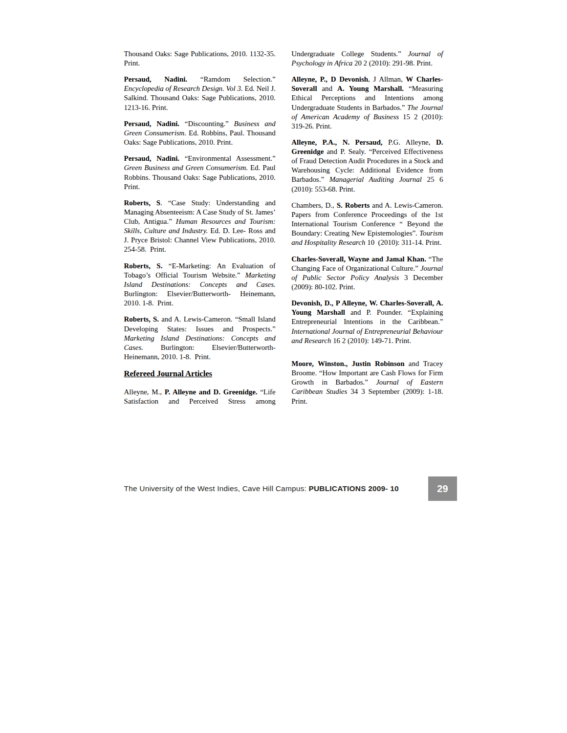Thousand Oaks: Sage Publications, 2010. 1132-35. Print.
Persaud, Nadini. “Ramdom Selection.” Encyclopedia of Research Design. Vol 3. Ed. Neil J. Salkind. Thousand Oaks: Sage Publications, 2010. 1213-16. Print.
Persaud, Nadini. “Discounting.” Business and Green Consumerism. Ed. Robbins, Paul. Thousand Oaks: Sage Publications, 2010. Print.
Persaud, Nadini. “Environmental Assessment.” Green Business and Green Consumerism. Ed. Paul Robbins. Thousand Oaks: Sage Publications, 2010. Print.
Roberts, S. “Case Study: Understanding and Managing Absenteeism: A Case Study of St. James’ Club, Antigua.” Human Resources and Tourism: Skills, Culture and Industry. Ed. D. Lee- Ross and J. Pryce Bristol: Channel View Publications, 2010. 254-58. Print.
Roberts, S. “E-Marketing: An Evaluation of Tobago’s Official Tourism Website.” Marketing Island Destinations: Concepts and Cases. Burlington: Elsevier/Butterworth- Heinemann, 2010. 1-8. Print.
Roberts, S. and A. Lewis-Cameron. “Small Island Developing States: Issues and Prospects.” Marketing Island Destinations: Concepts and Cases. Burlington: Elsevier/Butterworth-Heinemann, 2010. 1-8. Print.
Refereed Journal Articles
Alleyne, M., P. Alleyne and D. Greenidge. “Life Satisfaction and Perceived Stress among Undergraduate College Students.” Journal of Psychology in Africa 20 2 (2010): 291-98. Print.
Alleyne, P., D Devonish, J Allman, W Charles-Soverall and A. Young Marshall. “Measuring Ethical Perceptions and Intentions among Undergraduate Students in Barbados.” The Journal of American Academy of Business 15 2 (2010): 319-26. Print.
Alleyne, P.A., N. Persaud, P.G. Alleyne, D. Greenidge and P. Sealy. “Perceived Effectiveness of Fraud Detection Audit Procedures in a Stock and Warehousing Cycle: Additional Evidence from Barbados.” Managerial Auditing Journal 25 6 (2010): 553-68. Print.
Chambers, D., S. Roberts and A. Lewis-Cameron. Papers from Conference Proceedings of the 1st International Tourism Conference “ Beyond the Boundary: Creating New Epistemologies”. Tourism and Hospitality Research 10 (2010): 311-14. Print.
Charles-Soverall, Wayne and Jamal Khan. “The Changing Face of Organizational Culture.” Journal of Public Sector Policy Analysis 3 December (2009): 80-102. Print.
Devonish, D., P Alleyne, W. Charles-Soverall, A. Young Marshall and P. Pounder. “Explaining Entrepreneurial Intentions in the Caribbean.” International Journal of Entrepreneurial Behaviour and Research 16 2 (2010): 149-71. Print.
Moore, Winston., Justin Robinson and Tracey Broome. “How Important are Cash Flows for Firm Growth in Barbados.” Journal of Eastern Caribbean Studies 34 3 September (2009): 1-18. Print.
The University of the West Indies, Cave Hill Campus: PUBLICATIONS 2009- 10
29